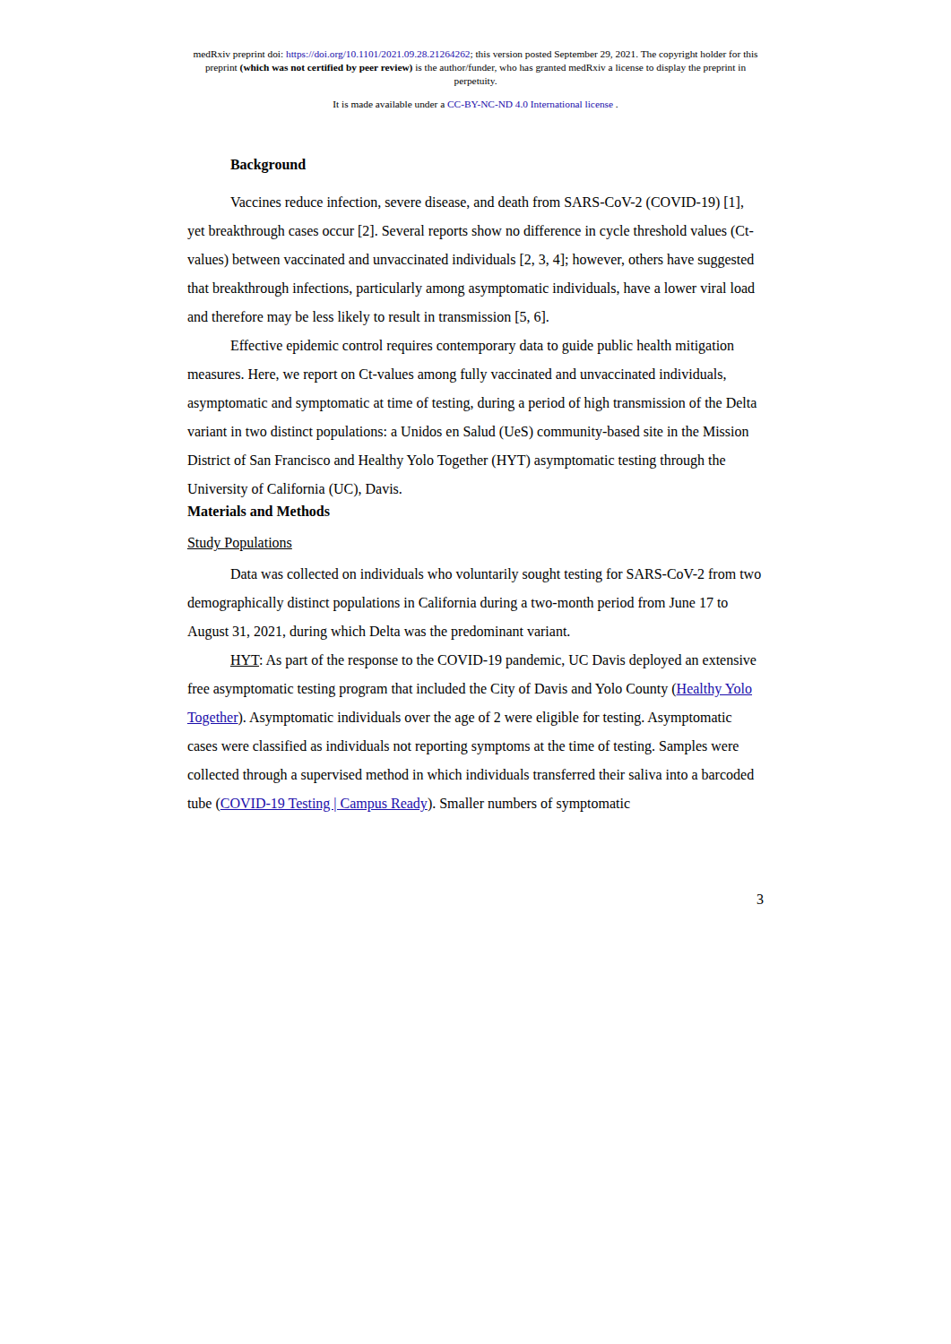medRxiv preprint doi: https://doi.org/10.1101/2021.09.28.21264262; this version posted September 29, 2021. The copyright holder for this
preprint (which was not certified by peer review) is the author/funder, who has granted medRxiv a license to display the preprint in perpetuity.
It is made available under a CC-BY-NC-ND 4.0 International license .
Background
Vaccines reduce infection, severe disease, and death from SARS-CoV-2 (COVID-19) [1], yet breakthrough cases occur [2]. Several reports show no difference in cycle threshold values (Ct-values) between vaccinated and unvaccinated individuals [2, 3, 4]; however, others have suggested that breakthrough infections, particularly among asymptomatic individuals, have a lower viral load and therefore may be less likely to result in transmission [5, 6].
Effective epidemic control requires contemporary data to guide public health mitigation measures. Here, we report on Ct-values among fully vaccinated and unvaccinated individuals, asymptomatic and symptomatic at time of testing, during a period of high transmission of the Delta variant in two distinct populations: a Unidos en Salud (UeS) community-based site in the Mission District of San Francisco and Healthy Yolo Together (HYT) asymptomatic testing through the University of California (UC), Davis.
Materials and Methods
Study Populations
Data was collected on individuals who voluntarily sought testing for SARS-CoV-2 from two demographically distinct populations in California during a two-month period from June 17 to August 31, 2021, during which Delta was the predominant variant.
HYT: As part of the response to the COVID-19 pandemic, UC Davis deployed an extensive free asymptomatic testing program that included the City of Davis and Yolo County (Healthy Yolo Together). Asymptomatic individuals over the age of 2 were eligible for testing. Asymptomatic cases were classified as individuals not reporting symptoms at the time of testing. Samples were collected through a supervised method in which individuals transferred their saliva into a barcoded tube (COVID-19 Testing | Campus Ready). Smaller numbers of symptomatic
3